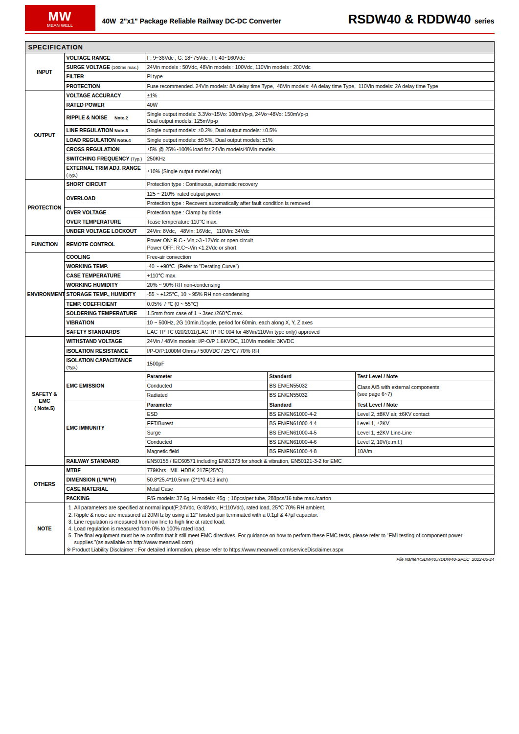MW MEAN WELL
40W 2"x1" Package Reliable Railway DC-DC Converter RSDW40 & RDDW40 series
SPECIFICATION
| INPUT | VOLTAGE RANGE | F: 9~36Vdc , G: 18~75Vdc , H: 40~160Vdc |
| SURGE VOLTAGE (100ms max.) | 24Vin models : 50Vdc, 48Vin models : 100Vdc, 110Vin models : 200Vdc |
| FILTER | Pi type |
| PROTECTION | Fuse recommended. 24Vin models: 8A delay time Type, 48Vin models: 4A delay time Type, 110Vin models: 2A delay time Type |
| OUTPUT | VOLTAGE ACCURACY | ±1% |
| RATED POWER | 40W |
| RIPPLE & NOISE Note.2 | Single output models: 3.3Vo~15Vo: 100mVp-p, 24Vo~48Vo: 150mVp-p Dual output models: 125mVp-p |
| LINE REGULATION Note.3 | Single output models: ±0.2%, Dual output models: ±0.5% |
| LOAD REGULATION Note.4 | Single output models: ±0.5%, Dual output models: ±1% |
| CROSS REGULATION | ±5% @ 25%~100% load for 24Vin models/48Vin models |
| SWITCHING FREQUENCY (Typ.) | 250KHz |
| EXTERNAL TRIM ADJ. RANGE (Typ.) | ±10% (Single output model only) |
| PROTECTION | SHORT CIRCUIT | Protection type : Continuous, automatic recovery |
| OVERLOAD | 125 ~ 210% rated output power |
| Protection type : Recovers automatically after fault condition is removed |
| OVER VOLTAGE | Protection type : Clamp by diode |
| OVER TEMPERATURE | Tcase temperature 110℃ max. |
| UNDER VOLTAGE LOCKOUT | 24Vin: 8Vdc, 48Vin: 16Vdc, 110Vin: 34Vdc |
| FUNCTION | REMOTE CONTROL | Power ON: R.C~-Vin >3~12Vdc or open circuit Power OFF: R.C~-Vin <1.2Vdc or short |
| ENVIRONMENT | COOLING | Free-air convection |
| WORKING TEMP. | -40 ~ +90℃ (Refer to "Derating Curve") |
| CASE TEMPERATURE | +110℃ max. |
| WORKING HUMIDITY | 20% ~ 90% RH non-condensing |
| STORAGE TEMP., HUMIDITY | -55 ~ +125℃, 10 ~ 95% RH non-condensing |
| TEMP. COEFFICIENT | 0.05% / ℃ (0 ~ 55℃) |
| SOLDERING TEMPERATURE | 1.5mm from case of 1 ~ 3sec./260℃ max. |
| VIBRATION | 10 ~ 500Hz, 2G 10min./1cycle, period for 60min. each along X, Y, Z axes |
| SAFETY STANDARDS | EAC TP TC 020/2011(EAC TP TC 004 for 48Vin/110Vin type only) approved |
| SAFETY & EMC ( Note.5 ) | WITHSTAND VOLTAGE | 24Vin / 48Vin models: I/P-O/P 1.6KVDC, 110Vin models: 3KVDC |
| ISOLATION RESISTANCE | I/P-O/P:1000M Ohms / 500VDC / 25℃ / 70% RH |
| ISOLATION CAPACITANCE (Typ.) | 1500pF |
| EMC EMISSION | Parameter | Standard | Test Level / Note |
| Conducted | BS EN/EN55032 | Class A/B with external components (see page 6~7) |
| Radiated | BS EN/EN55032 |
| EMC IMMUNITY | Parameter | Standard | Test Level / Note |
| ESD | BS EN/EN61000-4-2 | Level 2, ±8KV air, ±6KV contact |
| EFT/Burest | BS EN/EN61000-4-4 | Level 1, ±2KV |
| Surge | BS EN/EN61000-4-5 | Level 1, ±2KV Line-Line |
| Conducted | BS EN/EN61000-4-6 | Level 2, 10V(e.m.f.) |
| Magnetic field | BS EN/EN61000-4-8 | 10A/m |
| RAILWAY STANDARD | EN50155 / IEC60571 including EN61373 for shock & vibration, EN50121-3-2 for EMC |
| OTHERS | MTBF | 779Khrs MIL-HDBK-217F(25℃) |
| DIMENSION (L*W*H) | 50.8*25.4*10.5mm (2*1*0.413 inch) |
| CASE MATERIAL | Metal Case |
| PACKING | F/G models: 37.6g, H models: 45g ; 18pcs/per tube, 288pcs/16 tube max./carton |
| NOTE | All parameters are specified at normal input(F:24Vdc, G:48Vdc, H:110Vdc), rated load, 25℃ 70% RH ambient. Ripple & noise are measured at 20MHz by using a 12" twisted pair terminated with a 0.1µf & 47µf capacitor. Line regulation is measured from low line to high line at rated load. Load regulation is measured from 0% to 100% rated load. The final equipment must be re-confirm that it still meet EMC directives. For guidance on how to perform these EMC tests, please refer to “EMI testing of component power supplies.”(as available on http://www.meanwell.com) ※ Product Liability Disclaimer : For detailed information, please refer to https://www.meanwell.com/serviceDisclaimer.aspx |
File Name:RSDW40,RDDW40-SPEC 2022-05-24